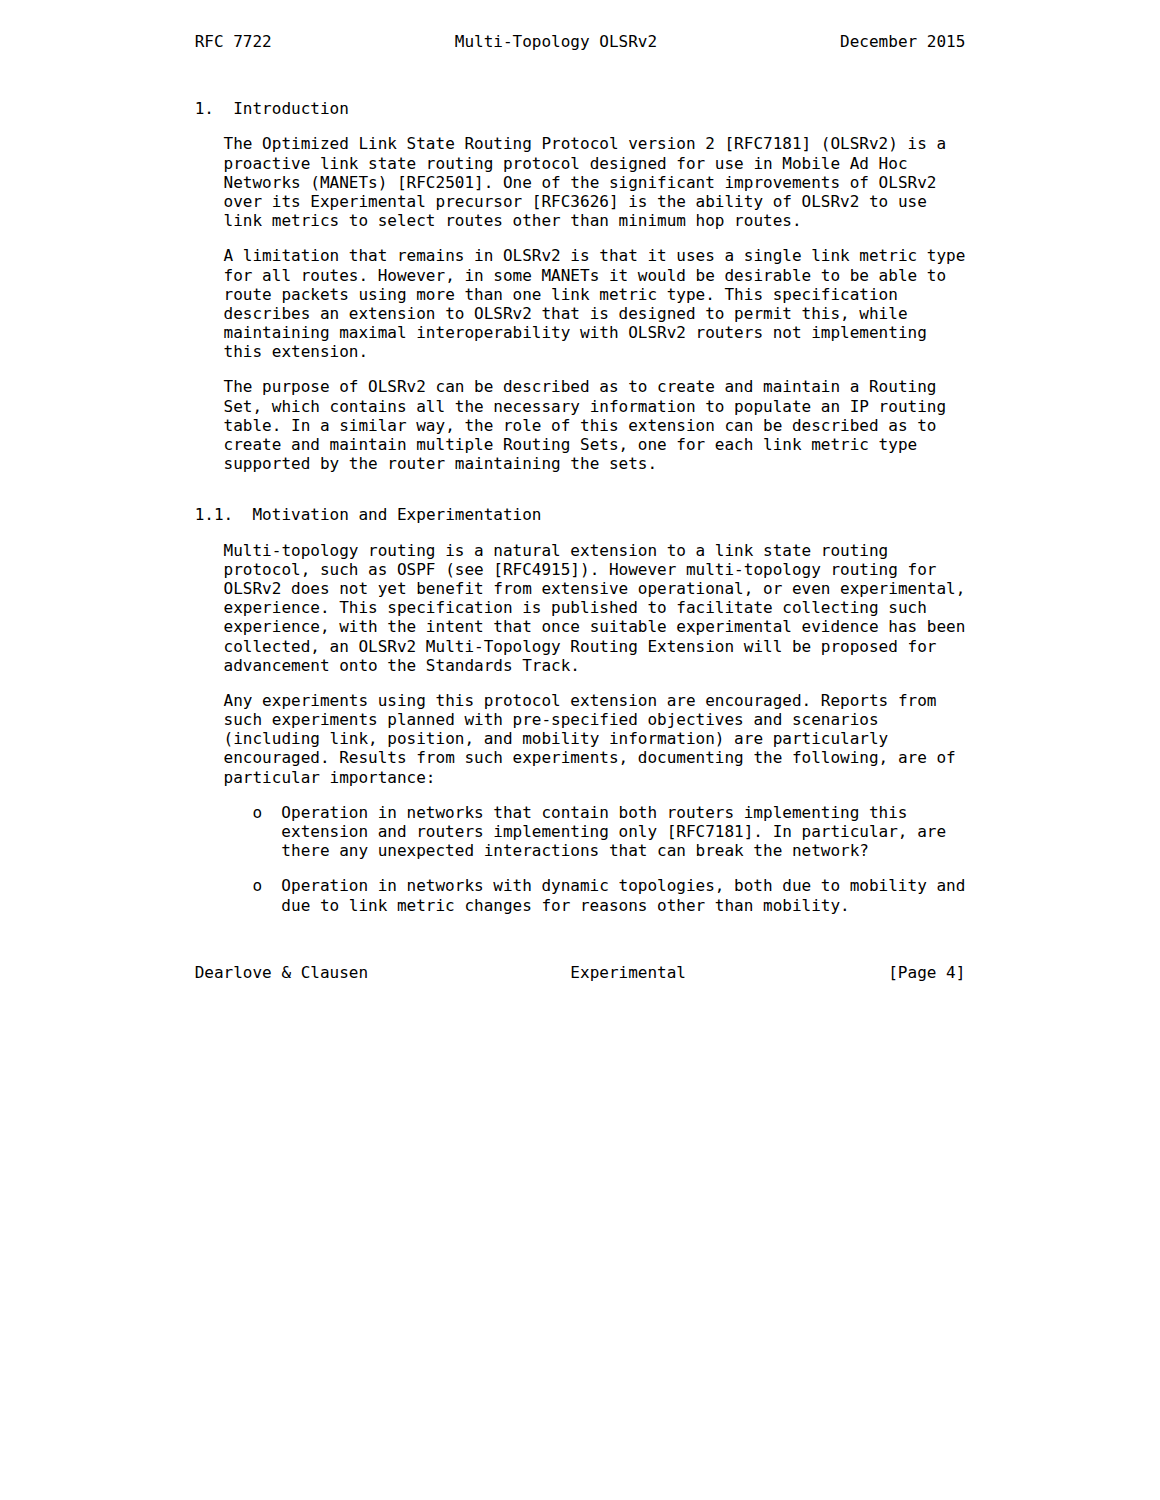RFC 7722 Multi-Topology OLSRv2 December 2015
1. Introduction
The Optimized Link State Routing Protocol version 2 [RFC7181] (OLSRv2) is a proactive link state routing protocol designed for use in Mobile Ad Hoc Networks (MANETs) [RFC2501]. One of the significant improvements of OLSRv2 over its Experimental precursor [RFC3626] is the ability of OLSRv2 to use link metrics to select routes other than minimum hop routes.
A limitation that remains in OLSRv2 is that it uses a single link metric type for all routes. However, in some MANETs it would be desirable to be able to route packets using more than one link metric type. This specification describes an extension to OLSRv2 that is designed to permit this, while maintaining maximal interoperability with OLSRv2 routers not implementing this extension.
The purpose of OLSRv2 can be described as to create and maintain a Routing Set, which contains all the necessary information to populate an IP routing table. In a similar way, the role of this extension can be described as to create and maintain multiple Routing Sets, one for each link metric type supported by the router maintaining the sets.
1.1. Motivation and Experimentation
Multi-topology routing is a natural extension to a link state routing protocol, such as OSPF (see [RFC4915]). However multi-topology routing for OLSRv2 does not yet benefit from extensive operational, or even experimental, experience. This specification is published to facilitate collecting such experience, with the intent that once suitable experimental evidence has been collected, an OLSRv2 Multi-Topology Routing Extension will be proposed for advancement onto the Standards Track.
Any experiments using this protocol extension are encouraged. Reports from such experiments planned with pre-specified objectives and scenarios (including link, position, and mobility information) are particularly encouraged. Results from such experiments, documenting the following, are of particular importance:
Operation in networks that contain both routers implementing this extension and routers implementing only [RFC7181]. In particular, are there any unexpected interactions that can break the network?
Operation in networks with dynamic topologies, both due to mobility and due to link metric changes for reasons other than mobility.
Dearlove & Clausen Experimental [Page 4]